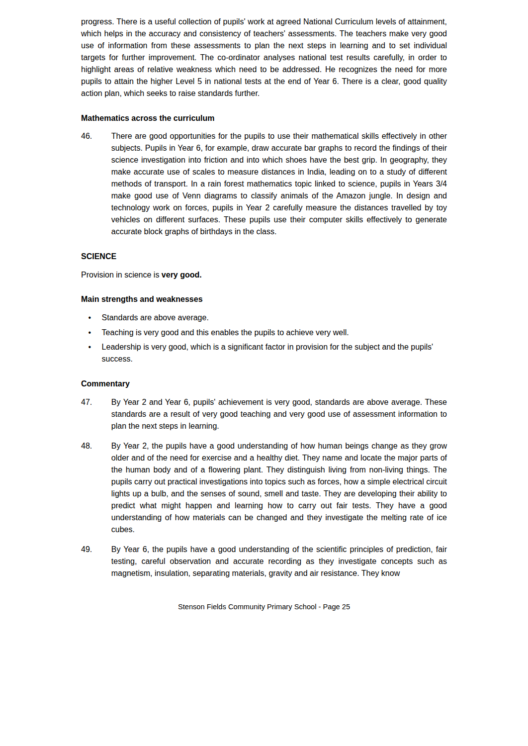progress. There is a useful collection of pupils' work at agreed National Curriculum levels of attainment, which helps in the accuracy and consistency of teachers' assessments. The teachers make very good use of information from these assessments to plan the next steps in learning and to set individual targets for further improvement. The co-ordinator analyses national test results carefully, in order to highlight areas of relative weakness which need to be addressed. He recognizes the need for more pupils to attain the higher Level 5 in national tests at the end of Year 6. There is a clear, good quality action plan, which seeks to raise standards further.
Mathematics across the curriculum
46.
There are good opportunities for the pupils to use their mathematical skills effectively in other subjects. Pupils in Year 6, for example, draw accurate bar graphs to record the findings of their science investigation into friction and into which shoes have the best grip. In geography, they make accurate use of scales to measure distances in India, leading on to a study of different methods of transport. In a rain forest mathematics topic linked to science, pupils in Years 3/4 make good use of Venn diagrams to classify animals of the Amazon jungle. In design and technology work on forces, pupils in Year 2 carefully measure the distances travelled by toy vehicles on different surfaces. These pupils use their computer skills effectively to generate accurate block graphs of birthdays in the class.
SCIENCE
Provision in science is very good.
Main strengths and weaknesses
Standards are above average.
Teaching is very good and this enables the pupils to achieve very well.
Leadership is very good, which is a significant factor in provision for the subject and the pupils' success.
Commentary
47.
By Year 2 and Year 6, pupils' achievement is very good, standards are above average. These standards are a result of very good teaching and very good use of assessment information to plan the next steps in learning.
48.
By Year 2, the pupils have a good understanding of how human beings change as they grow older and of the need for exercise and a healthy diet. They name and locate the major parts of the human body and of a flowering plant. They distinguish living from non-living things. The pupils carry out practical investigations into topics such as forces, how a simple electrical circuit lights up a bulb, and the senses of sound, smell and taste. They are developing their ability to predict what might happen and learning how to carry out fair tests. They have a good understanding of how materials can be changed and they investigate the melting rate of ice cubes.
49.
By Year 6, the pupils have a good understanding of the scientific principles of prediction, fair testing, careful observation and accurate recording as they investigate concepts such as magnetism, insulation, separating materials, gravity and air resistance. They know
Stenson Fields Community Primary School - Page 25